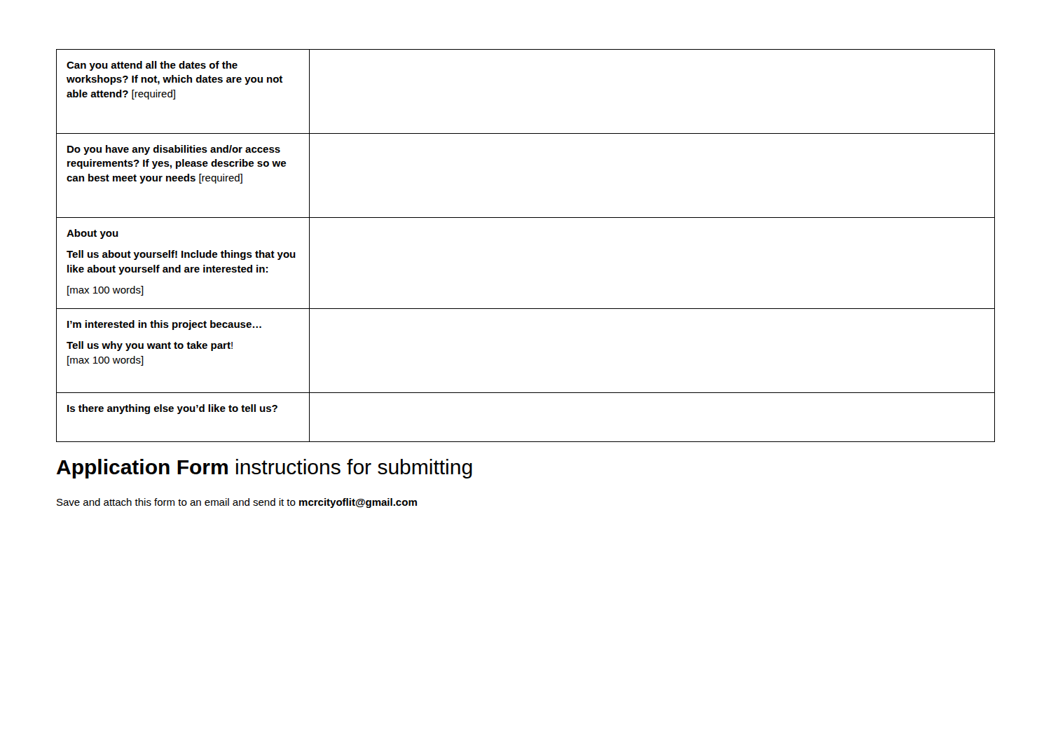| Can you attend all the dates of the workshops? If not, which dates are you not able attend? [required] | |
| Do you have any disabilities and/or access requirements? If yes, please describe so we can best meet your needs [required] | |
| About you Tell us about yourself! Include things that you like about yourself and are interested in: [max 100 words] | |
| I’m interested in this project because… Tell us why you want to take part ! [max 100 words] | |
| Is there anything else you’d like to tell us? | |
Application Form instructions for submitting
Save and attach this form to an email and send it to mcrcityoflit@gmail.com